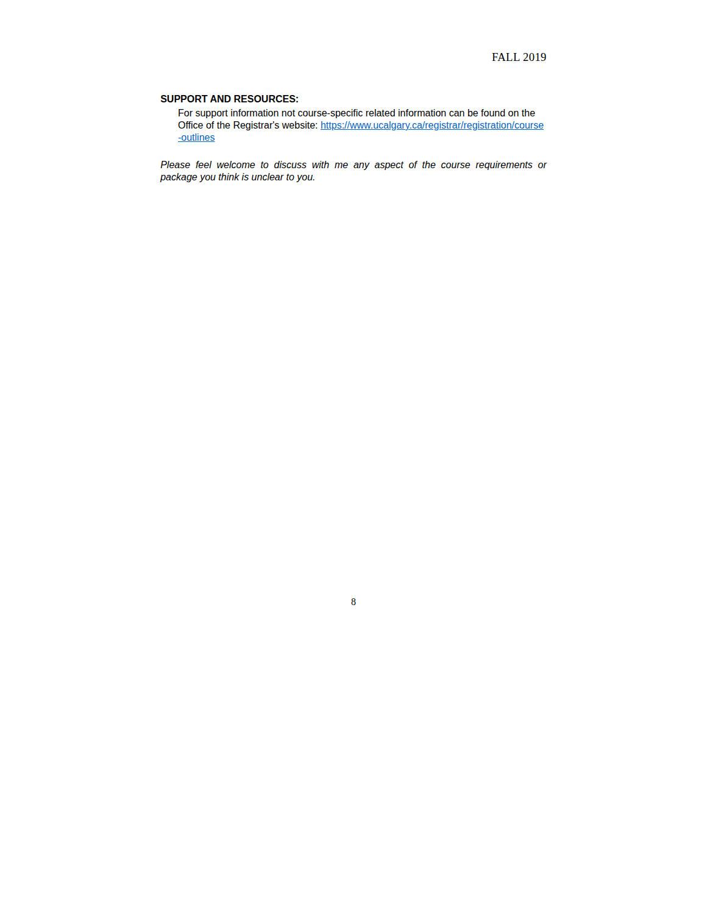FALL 2019
SUPPORT AND RESOURCES:
For support information not course-specific related information can be found on the Office of the Registrar's website: https://www.ucalgary.ca/registrar/registration/course-outlines
Please feel welcome to discuss with me any aspect of the course requirements or package you think is unclear to you.
8